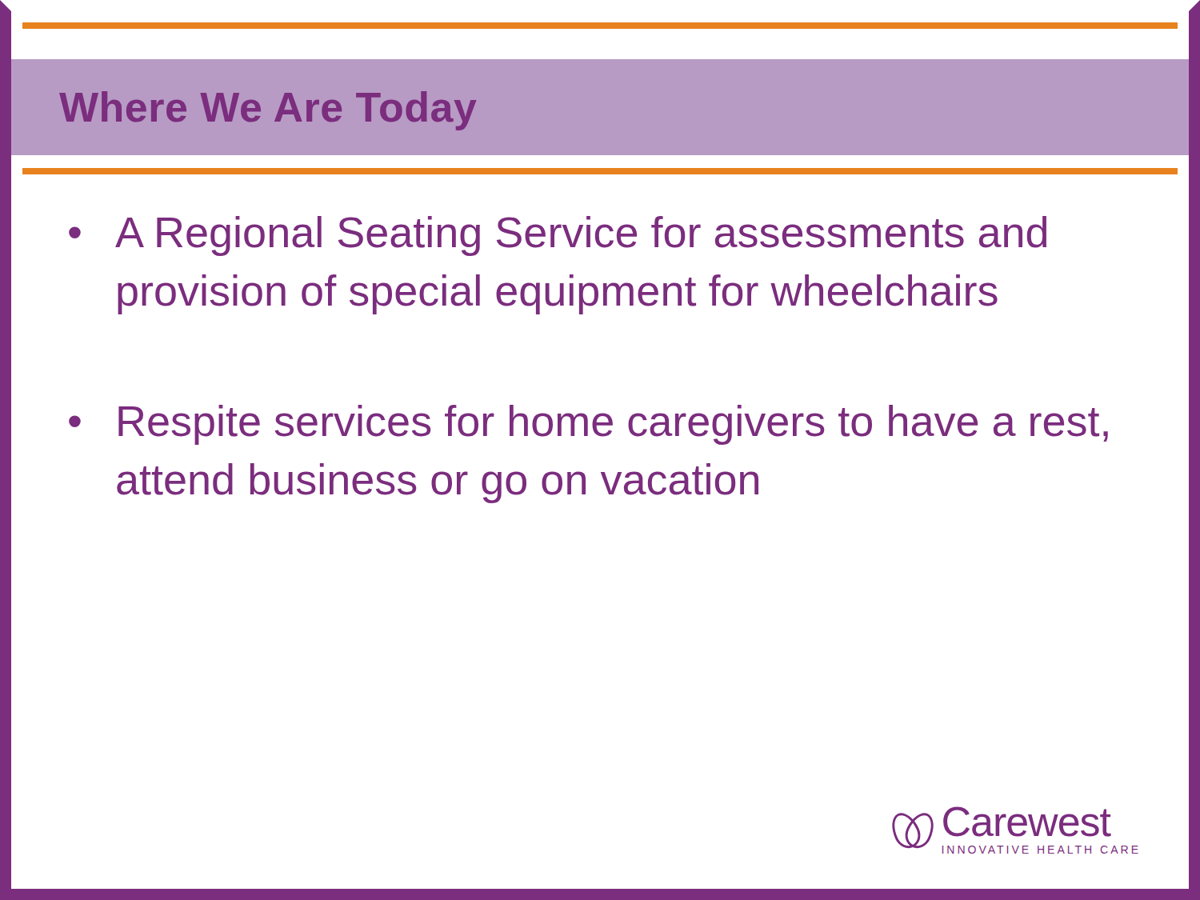Where We Are Today
A Regional Seating Service for assessments and provision of special equipment for wheelchairs
Respite services for home caregivers to have a rest, attend business or go on vacation
Carewest
INNOVATIVE HEALTH CARE